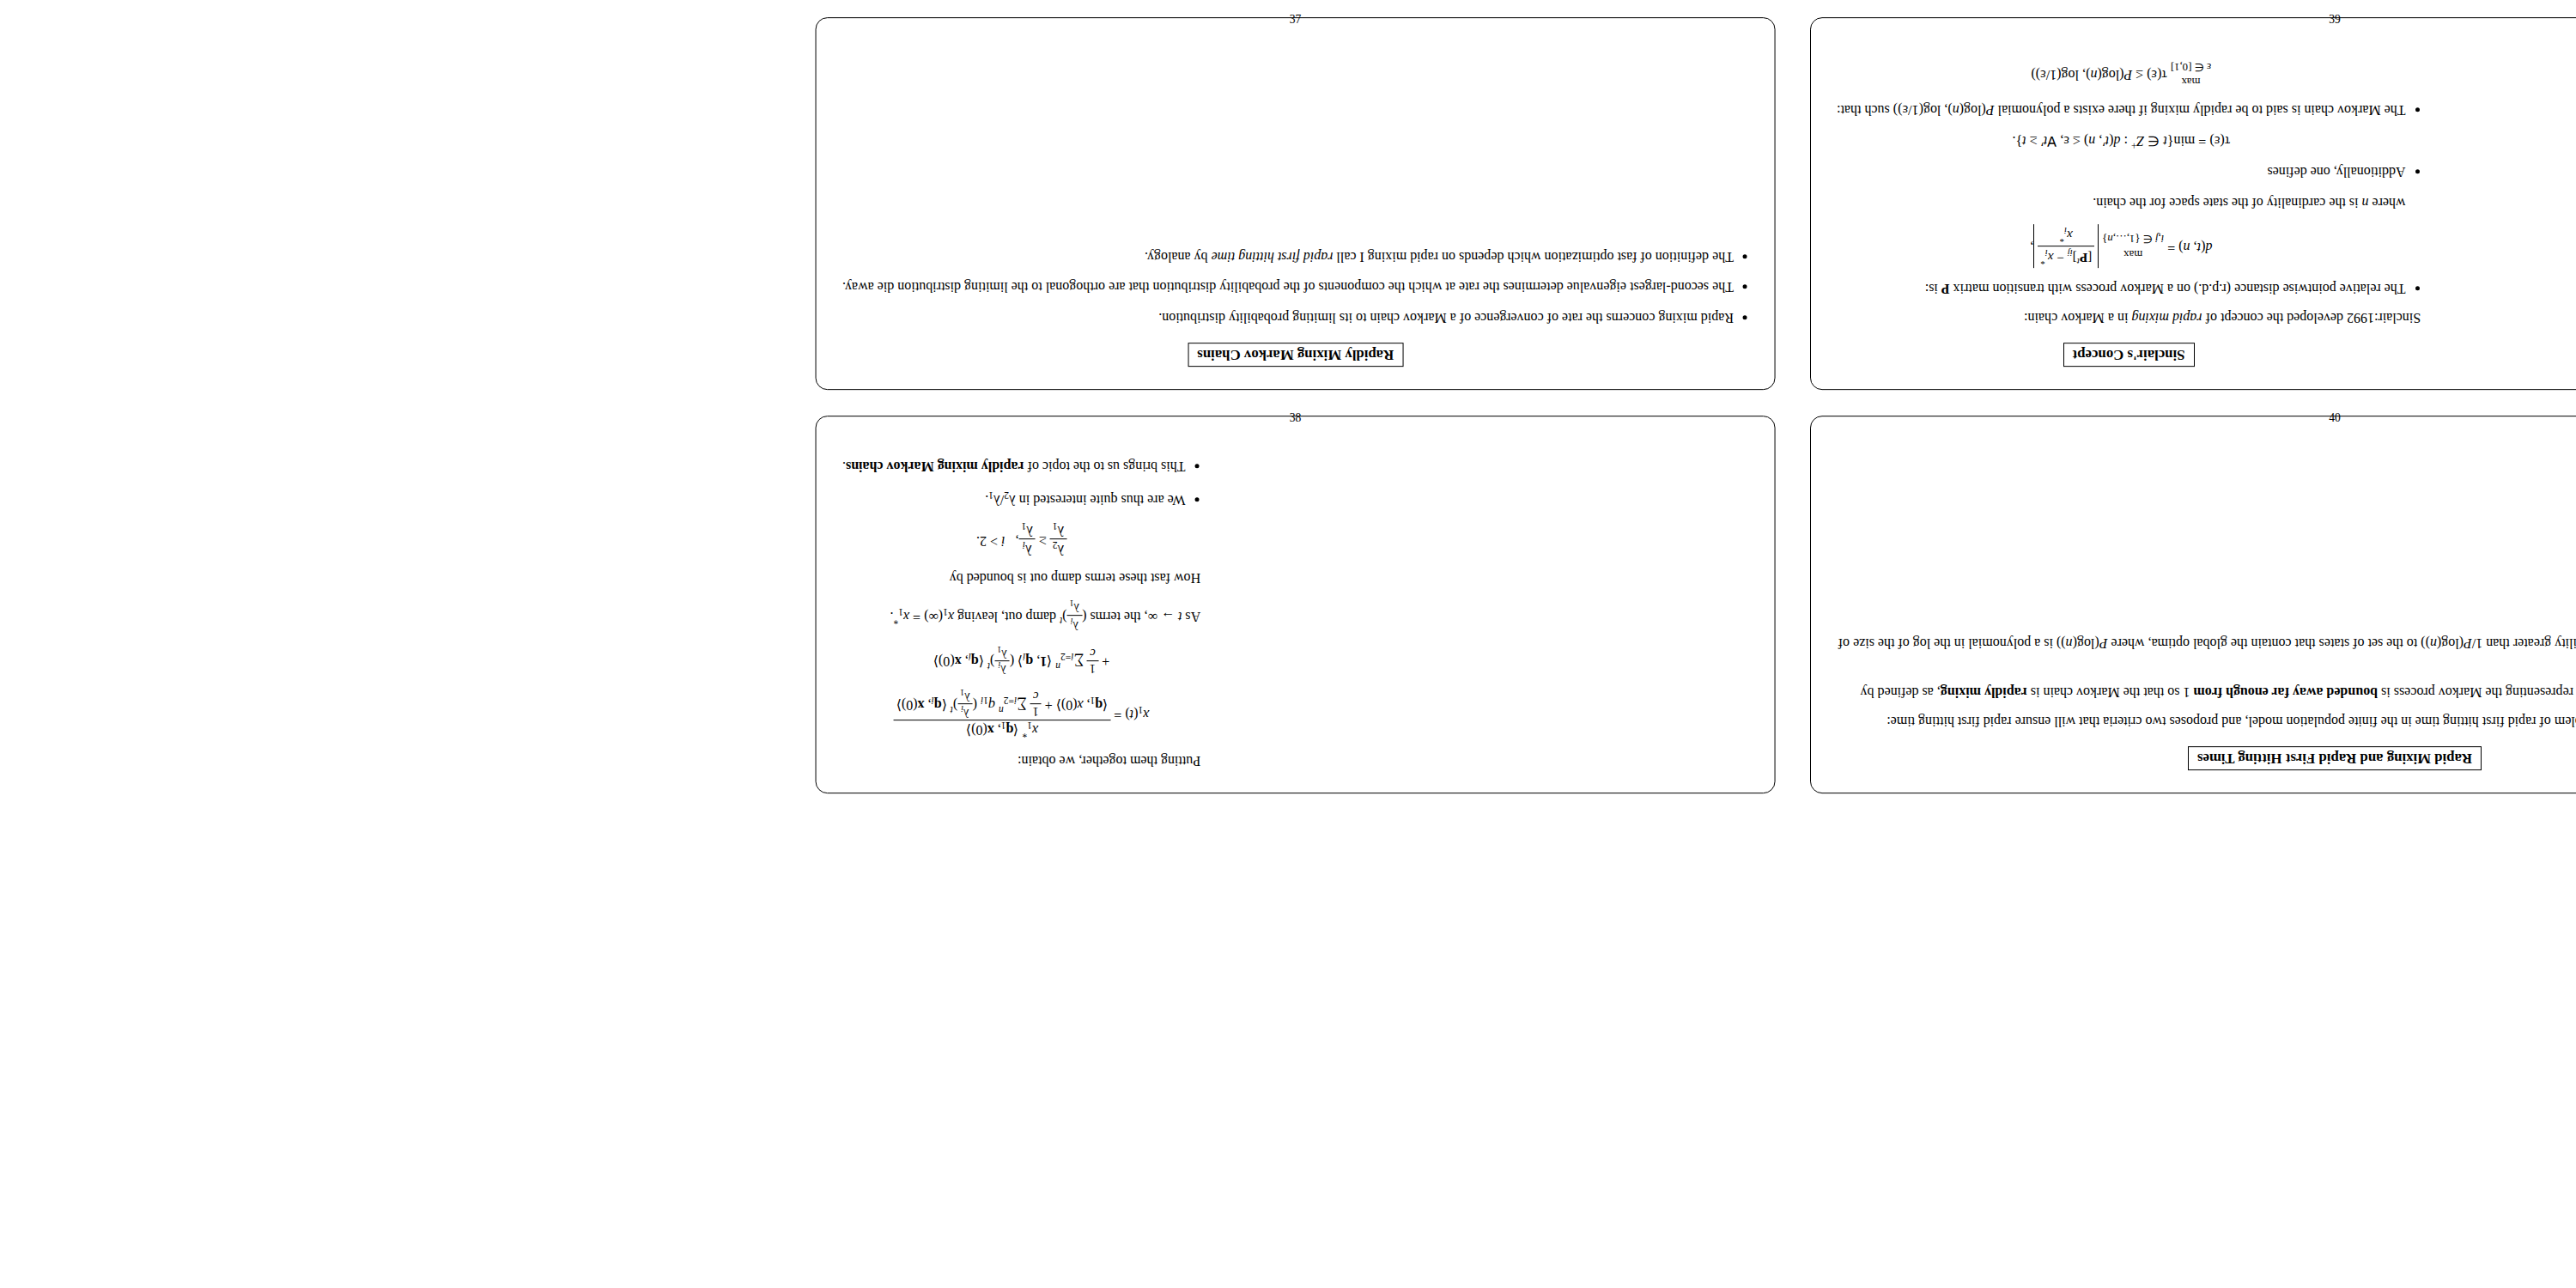Rapidly Mixing Markov Chains
Rapid mixing concerns the rate of convergence of a Markov chain to its limiting probability distribution.
The second-largest eigenvalue determines the rate at which the components of the probability distribution that are orthogonal to the limiting distribution die away.
The definition of fast optimization which depends on rapid mixing I call rapid first hitting time by analogy.
37
Sinclair's Concept
Sinclair:1992 developed the concept of rapid mixing in a Markov chain:
The relative pointwise distance (r.p.d.) on a Markov process with transition matrix P is:
d(t, n) = max i,j ∈ {1,…,n} [Pt]ij − xi* xi* ,
where n is the cardinality of the state space for the chain.
Additionally, one defines
τ(ε) = min{t ∈ Z+ : d(t′, n) ≤ ε, ∀t′ ≥ t}.
The Markov chain is said to be rapidly mixing if there exists a polynomial P(log(n), log(1/ε)) such that:
max ε ∈ [0,1] τ(ε) ≤ P(log(n), log(1/ε))
39
Putting them together, we obtain:
x1(t) = x1* ⟨q1, x(0)⟩ ⟨q1, x(0)⟩ + 1 c ∑i=2n q1i (λi λ1)t ⟨qi, x(0)⟩
+ 1 c ∑i=2n ⟨1, qi⟩ (λi λ1)t ⟨qi, x(0)⟩
As t → ∞, the terms (λi λ1)t damp out, leaving x1(∞) = x1*.
How fast these terms damp out is bounded by
λ2 λ1 ≥ λi λ1, i > 2.
We are thus quite interested in λ2/λ1.
This brings us to the topic of rapidly mixing Markov chains.
38
Rapid Mixing and Rapid First Hitting Times
Vitanyi:2000.ADoEP has investigated the problem of rapid first hitting time in the finite population model, and proposes two criteria that will ensure rapid first hitting time:
the second-largest eigenvalue of the matrix representing the Markov process is bounded away far enough from 1 so that the Markov chain is rapidly mixing, as defined by Sinclair:1992.
the stationary distribution x∗ gives probability greater than 1/P(log(n)) to the set of states that contain the global optima, where P(log(n)) is a polynomial in the log of the size of the search space.
40